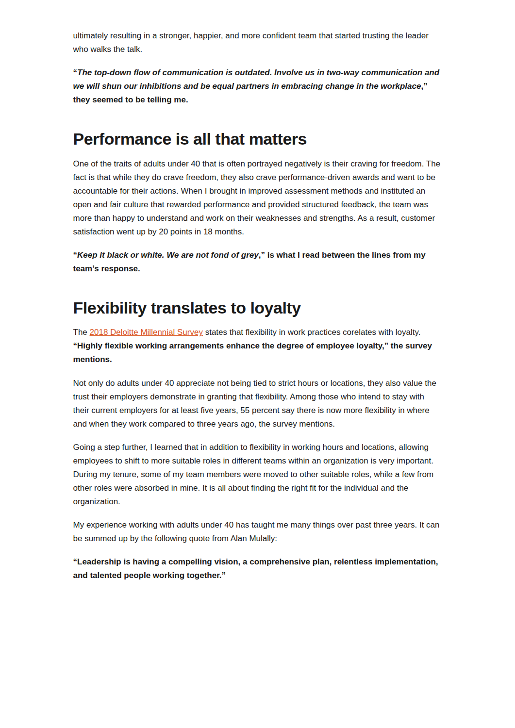ultimately resulting in a stronger, happier, and more confident team that started trusting the leader who walks the talk.
“The top-down flow of communication is outdated. Involve us in two-way communication and we will shun our inhibitions and be equal partners in embracing change in the workplace,” they seemed to be telling me.
Performance is all that matters
One of the traits of adults under 40 that is often portrayed negatively is their craving for freedom. The fact is that while they do crave freedom, they also crave performance-driven awards and want to be accountable for their actions. When I brought in improved assessment methods and instituted an open and fair culture that rewarded performance and provided structured feedback, the team was more than happy to understand and work on their weaknesses and strengths. As a result, customer satisfaction went up by 20 points in 18 months.
“Keep it black or white. We are not fond of grey,” is what I read between the lines from my team’s response.
Flexibility translates to loyalty
The 2018 Deloitte Millennial Survey states that flexibility in work practices corelates with loyalty. “Highly flexible working arrangements enhance the degree of employee loyalty,” the survey mentions.
Not only do adults under 40 appreciate not being tied to strict hours or locations, they also value the trust their employers demonstrate in granting that flexibility. Among those who intend to stay with their current employers for at least five years, 55 percent say there is now more flexibility in where and when they work compared to three years ago, the survey mentions.
Going a step further, I learned that in addition to flexibility in working hours and locations, allowing employees to shift to more suitable roles in different teams within an organization is very important. During my tenure, some of my team members were moved to other suitable roles, while a few from other roles were absorbed in mine. It is all about finding the right fit for the individual and the organization.
My experience working with adults under 40 has taught me many things over past three years. It can be summed up by the following quote from Alan Mulally:
“Leadership is having a compelling vision, a comprehensive plan, relentless implementation, and talented people working together.”